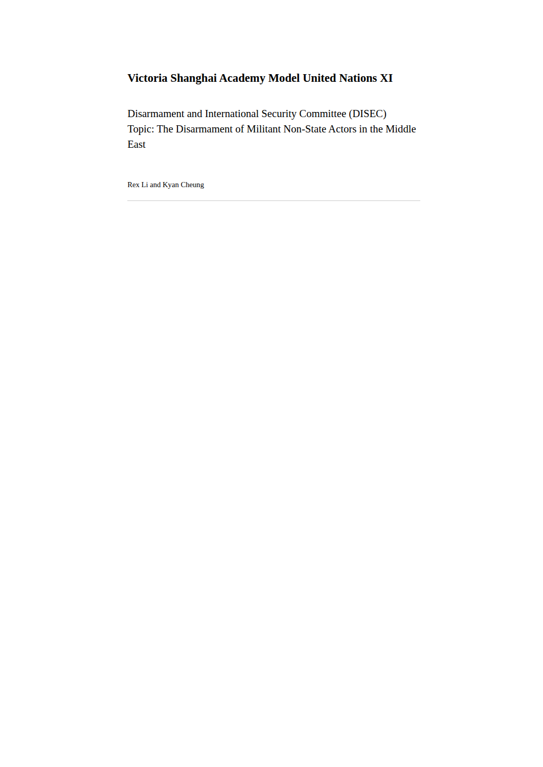Victoria Shanghai Academy Model United Nations XI
Disarmament and International Security Committee (DISEC)
Topic: The Disarmament of Militant Non-State Actors in the Middle East
Rex Li and Kyan Cheung